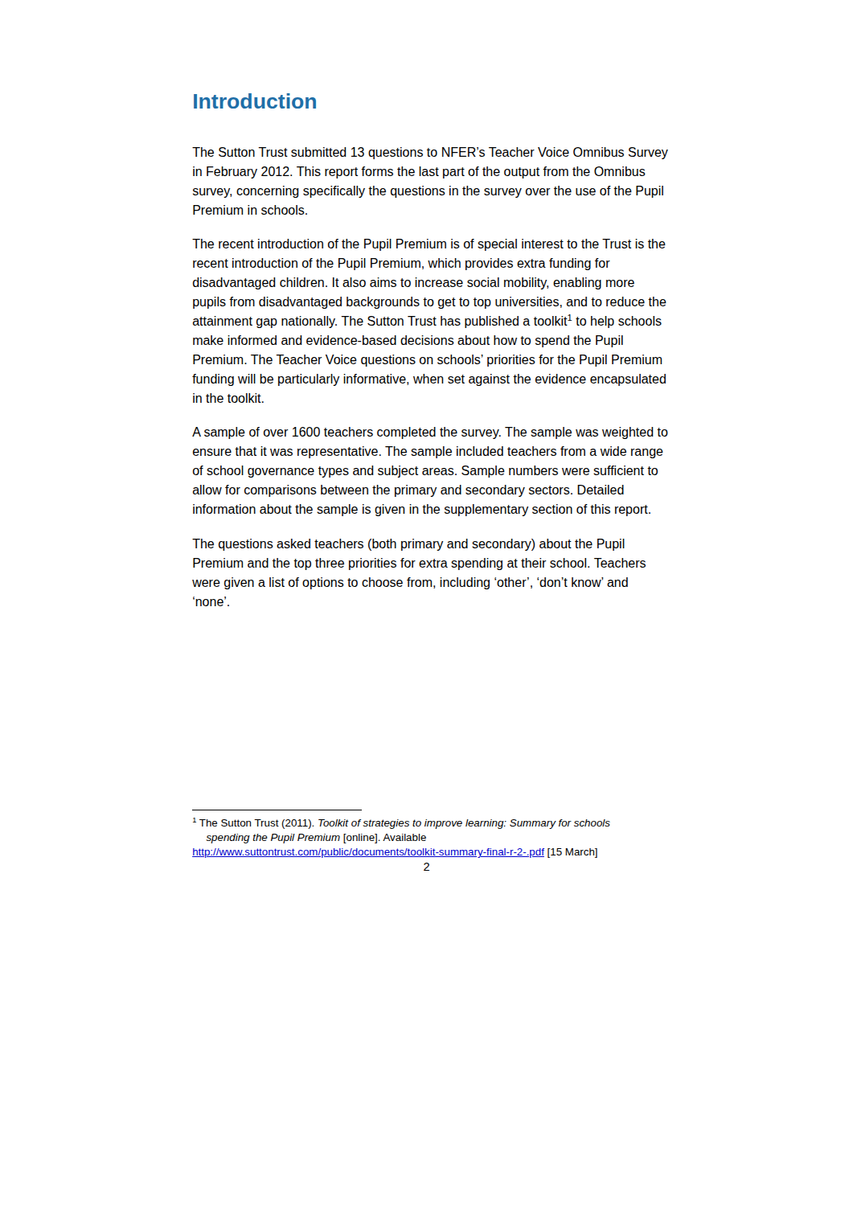Introduction
The Sutton Trust submitted 13 questions to NFER’s Teacher Voice Omnibus Survey in February 2012. This report forms the last part of the output from the Omnibus survey, concerning specifically the questions in the survey over the use of the Pupil Premium in schools.
The recent introduction of the Pupil Premium is of special interest to the Trust is the recent introduction of the Pupil Premium, which provides extra funding for disadvantaged children. It also aims to increase social mobility, enabling more pupils from disadvantaged backgrounds to get to top universities, and to reduce the attainment gap nationally. The Sutton Trust has published a toolkit1 to help schools make informed and evidence-based decisions about how to spend the Pupil Premium. The Teacher Voice questions on schools’ priorities for the Pupil Premium funding will be particularly informative, when set against the evidence encapsulated in the toolkit.
A sample of over 1600 teachers completed the survey. The sample was weighted to ensure that it was representative. The sample included teachers from a wide range of school governance types and subject areas. Sample numbers were sufficient to allow for comparisons between the primary and secondary sectors. Detailed information about the sample is given in the supplementary section of this report.
The questions asked teachers (both primary and secondary) about the Pupil Premium and the top three priorities for extra spending at their school. Teachers were given a list of options to choose from, including ‘other’, ‘don’t know’ and ‘none’.
1 The Sutton Trust (2011). Toolkit of strategies to improve learning: Summary for schools spending the Pupil Premium [online]. Available http://www.suttontrust.com/public/documents/toolkit-summary-final-r-2-.pdf [15 March]
2